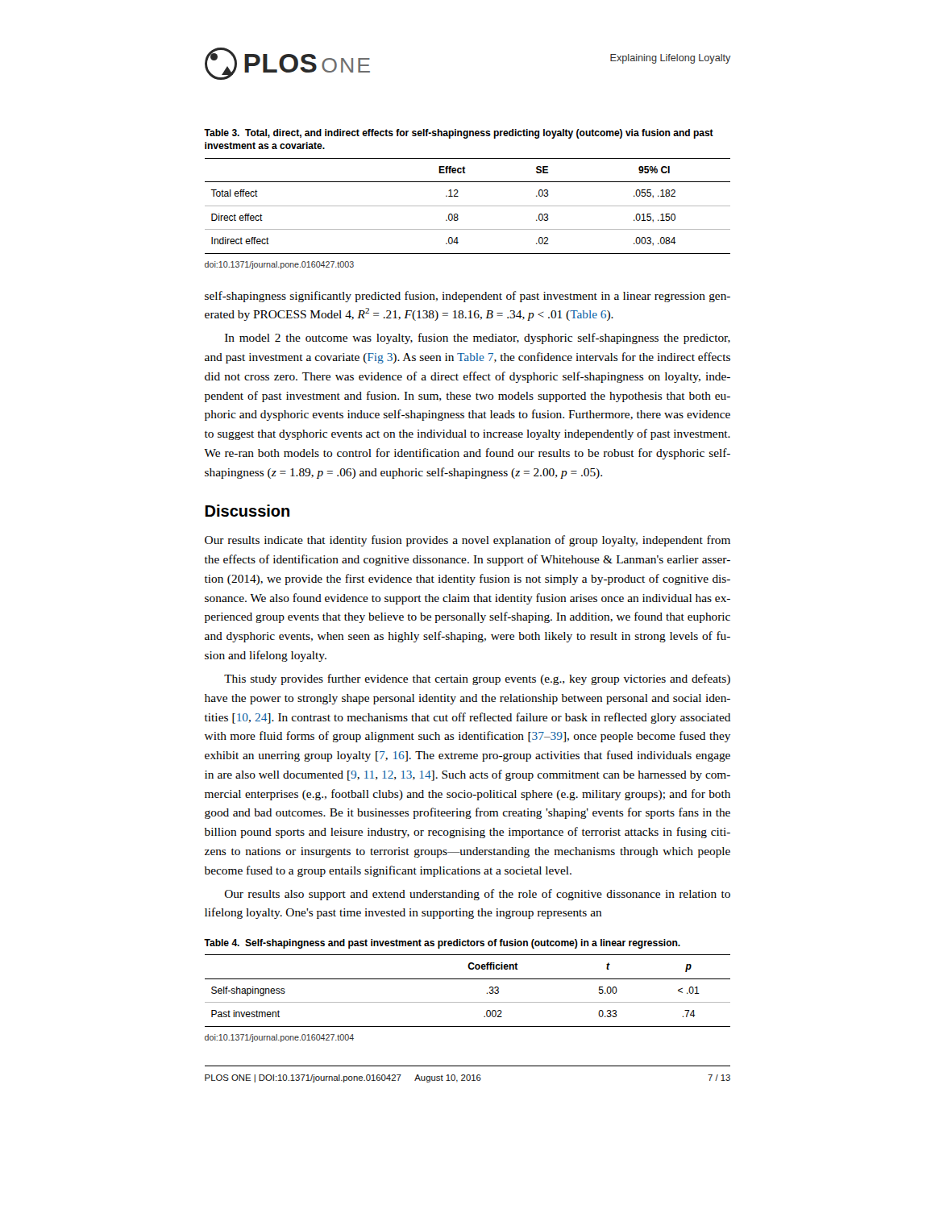PLOS ONE
Explaining Lifelong Loyalty
Table 3. Total, direct, and indirect effects for self-shapingness predicting loyalty (outcome) via fusion and past investment as a covariate.
| | Effect | SE | 95% CI |
| --- | --- | --- | --- |
| Total effect | .12 | .03 | .055, .182 |
| Direct effect | .08 | .03 | .015, .150 |
| Indirect effect | .04 | .02 | .003, .084 |
doi:10.1371/journal.pone.0160427.t003
self-shapingness significantly predicted fusion, independent of past investment in a linear regression generated by PROCESS Model 4, R2 = .21, F(138) = 18.16, B = .34, p < .01 (Table 6).
In model 2 the outcome was loyalty, fusion the mediator, dysphoric self-shapingness the predictor, and past investment a covariate (Fig 3). As seen in Table 7, the confidence intervals for the indirect effects did not cross zero. There was evidence of a direct effect of dysphoric self-shapingness on loyalty, independent of past investment and fusion. In sum, these two models supported the hypothesis that both euphoric and dysphoric events induce self-shapingness that leads to fusion. Furthermore, there was evidence to suggest that dysphoric events act on the individual to increase loyalty independently of past investment. We re-ran both models to control for identification and found our results to be robust for dysphoric self-shapingness (z = 1.89, p = .06) and euphoric self-shapingness (z = 2.00, p = .05).
Discussion
Our results indicate that identity fusion provides a novel explanation of group loyalty, independent from the effects of identification and cognitive dissonance. In support of Whitehouse & Lanman's earlier assertion (2014), we provide the first evidence that identity fusion is not simply a by-product of cognitive dissonance. We also found evidence to support the claim that identity fusion arises once an individual has experienced group events that they believe to be personally self-shaping. In addition, we found that euphoric and dysphoric events, when seen as highly self-shaping, were both likely to result in strong levels of fusion and lifelong loyalty.
This study provides further evidence that certain group events (e.g., key group victories and defeats) have the power to strongly shape personal identity and the relationship between personal and social identities [10, 24]. In contrast to mechanisms that cut off reflected failure or bask in reflected glory associated with more fluid forms of group alignment such as identification [37–39], once people become fused they exhibit an unerring group loyalty [7, 16]. The extreme pro-group activities that fused individuals engage in are also well documented [9, 11, 12, 13, 14]. Such acts of group commitment can be harnessed by commercial enterprises (e.g., football clubs) and the socio-political sphere (e.g. military groups); and for both good and bad outcomes. Be it businesses profiteering from creating 'shaping' events for sports fans in the billion pound sports and leisure industry, or recognising the importance of terrorist attacks in fusing citizens to nations or insurgents to terrorist groups—understanding the mechanisms through which people become fused to a group entails significant implications at a societal level.
Our results also support and extend understanding of the role of cognitive dissonance in relation to lifelong loyalty. One's past time invested in supporting the ingroup represents an
Table 4. Self-shapingness and past investment as predictors of fusion (outcome) in a linear regression.
| | Coefficient | t | p |
| --- | --- | --- | --- |
| Self-shapingness | .33 | 5.00 | < .01 |
| Past investment | .002 | 0.33 | .74 |
doi:10.1371/journal.pone.0160427.t004
PLOS ONE | DOI:10.1371/journal.pone.0160427 August 10, 2016
7 / 13